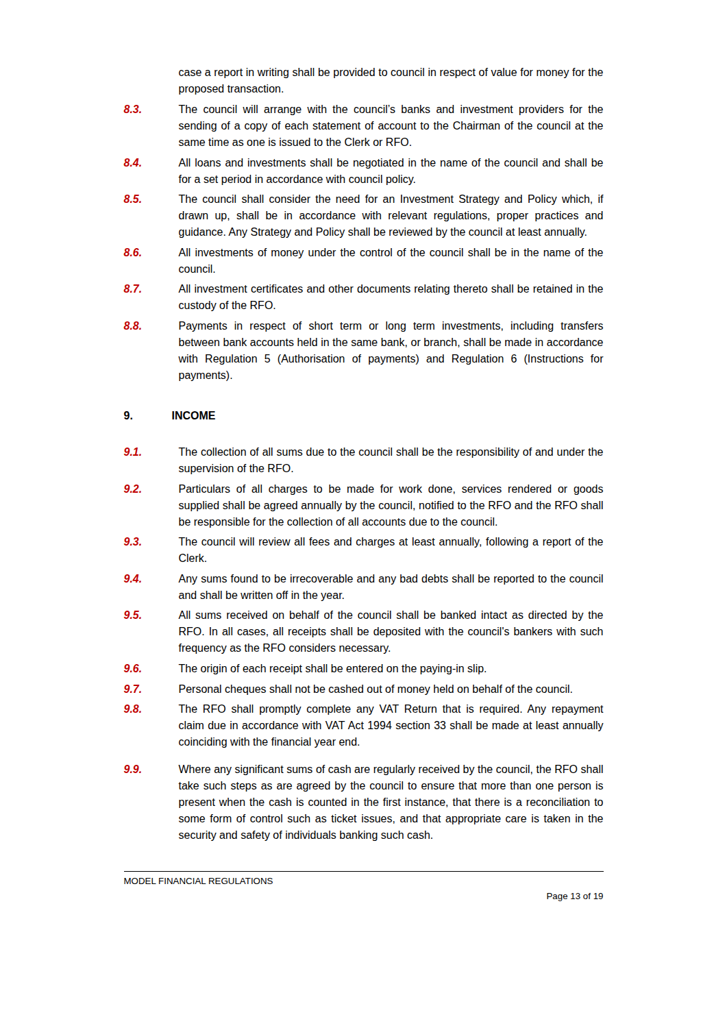case a report in writing shall be provided to council in respect of value for money for the proposed transaction.
8.3.
The council will arrange with the council’s banks and investment providers for the sending of a copy of each statement of account to the Chairman of the council at the same time as one is issued to the Clerk or RFO.
8.4.
All loans and investments shall be negotiated in the name of the council and shall be for a set period in accordance with council policy.
8.5.
The council shall consider the need for an Investment Strategy and Policy which, if drawn up, shall be in accordance with relevant regulations, proper practices and guidance. Any Strategy and Policy shall be reviewed by the council at least annually.
8.6.
All investments of money under the control of the council shall be in the name of the council.
8.7.
All investment certificates and other documents relating thereto shall be retained in the custody of the RFO.
8.8.
Payments in respect of short term or long term investments, including transfers between bank accounts held in the same bank, or branch, shall be made in accordance with Regulation 5 (Authorisation of payments) and Regulation 6 (Instructions for payments).
9. INCOME
9.1.
The collection of all sums due to the council shall be the responsibility of and under the supervision of the RFO.
9.2.
Particulars of all charges to be made for work done, services rendered or goods supplied shall be agreed annually by the council, notified to the RFO and the RFO shall be responsible for the collection of all accounts due to the council.
9.3.
The council will review all fees and charges at least annually, following a report of the Clerk.
9.4.
Any sums found to be irrecoverable and any bad debts shall be reported to the council and shall be written off in the year.
9.5.
All sums received on behalf of the council shall be banked intact as directed by the RFO. In all cases, all receipts shall be deposited with the council's bankers with such frequency as the RFO considers necessary.
9.6.
The origin of each receipt shall be entered on the paying-in slip.
9.7.
Personal cheques shall not be cashed out of money held on behalf of the council.
9.8.
The RFO shall promptly complete any VAT Return that is required. Any repayment claim due in accordance with VAT Act 1994 section 33 shall be made at least annually coinciding with the financial year end.
9.9.
Where any significant sums of cash are regularly received by the council, the RFO shall take such steps as are agreed by the council to ensure that more than one person is present when the cash is counted in the first instance, that there is a reconciliation to some form of control such as ticket issues, and that appropriate care is taken in the security and safety of individuals banking such cash.
MODEL FINANCIAL REGULATIONS
Page 13 of 19